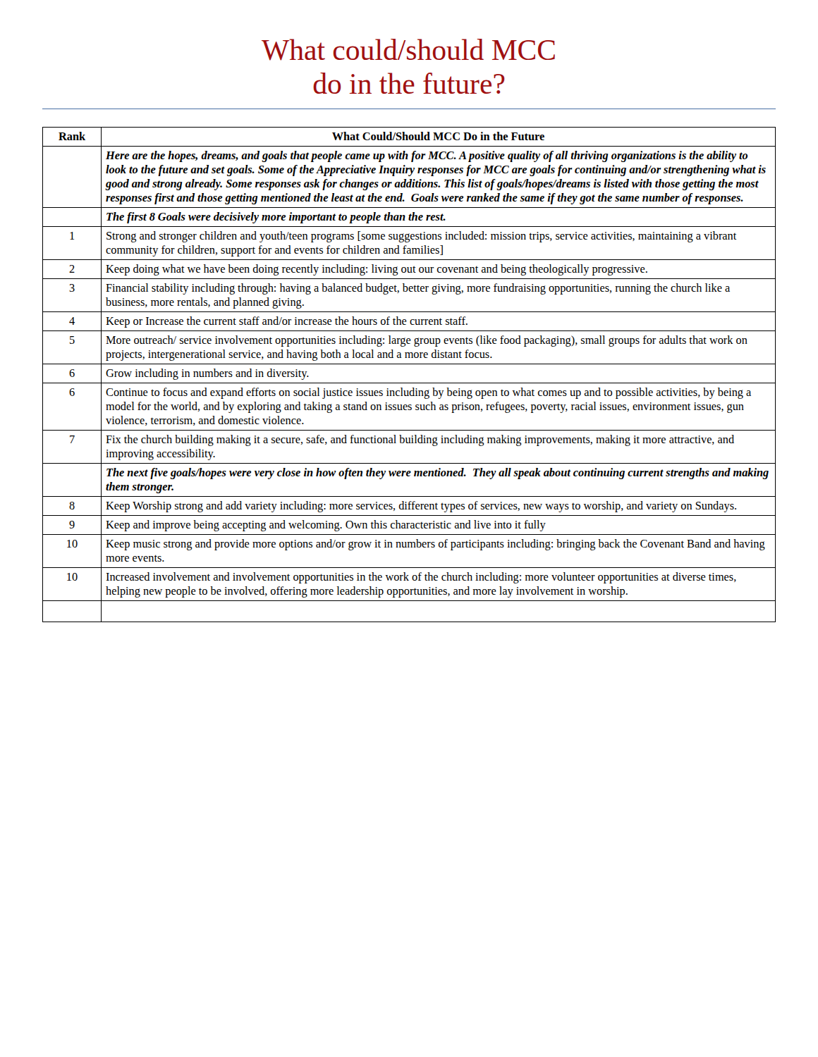What could/should MCC
do in the future?
| Rank | What Could/Should MCC Do in the Future |
| --- | --- |
| | Here are the hopes, dreams, and goals that people came up with for MCC. A positive quality of all thriving organizations is the ability to look to the future and set goals. Some of the Appreciative Inquiry responses for MCC are goals for continuing and/or strengthening what is good and strong already. Some responses ask for changes or additions. This list of goals/hopes/dreams is listed with those getting the most responses first and those getting mentioned the least at the end. Goals were ranked the same if they got the same number of responses. |
| | The first 8 Goals were decisively more important to people than the rest. |
| 1 | Strong and stronger children and youth/teen programs [some suggestions included: mission trips, service activities, maintaining a vibrant community for children, support for and events for children and families] |
| 2 | Keep doing what we have been doing recently including: living out our covenant and being theologically progressive. |
| 3 | Financial stability including through: having a balanced budget, better giving, more fundraising opportunities, running the church like a business, more rentals, and planned giving. |
| 4 | Keep or Increase the current staff and/or increase the hours of the current staff. |
| 5 | More outreach/ service involvement opportunities including: large group events (like food packaging), small groups for adults that work on projects, intergenerational service, and having both a local and a more distant focus. |
| 6 | Grow including in numbers and in diversity. |
| 6 | Continue to focus and expand efforts on social justice issues including by being open to what comes up and to possible activities, by being a model for the world, and by exploring and taking a stand on issues such as prison, refugees, poverty, racial issues, environment issues, gun violence, terrorism, and domestic violence. |
| 7 | Fix the church building making it a secure, safe, and functional building including making improvements, making it more attractive, and improving accessibility. |
| | The next five goals/hopes were very close in how often they were mentioned. They all speak about continuing current strengths and making them stronger. |
| 8 | Keep Worship strong and add variety including: more services, different types of services, new ways to worship, and variety on Sundays. |
| 9 | Keep and improve being accepting and welcoming. Own this characteristic and live into it fully |
| 10 | Keep music strong and provide more options and/or grow it in numbers of participants including: bringing back the Covenant Band and having more events. |
| 10 | Increased involvement and involvement opportunities in the work of the church including: more volunteer opportunities at diverse times, helping new people to be involved, offering more leadership opportunities, and more lay involvement in worship. |